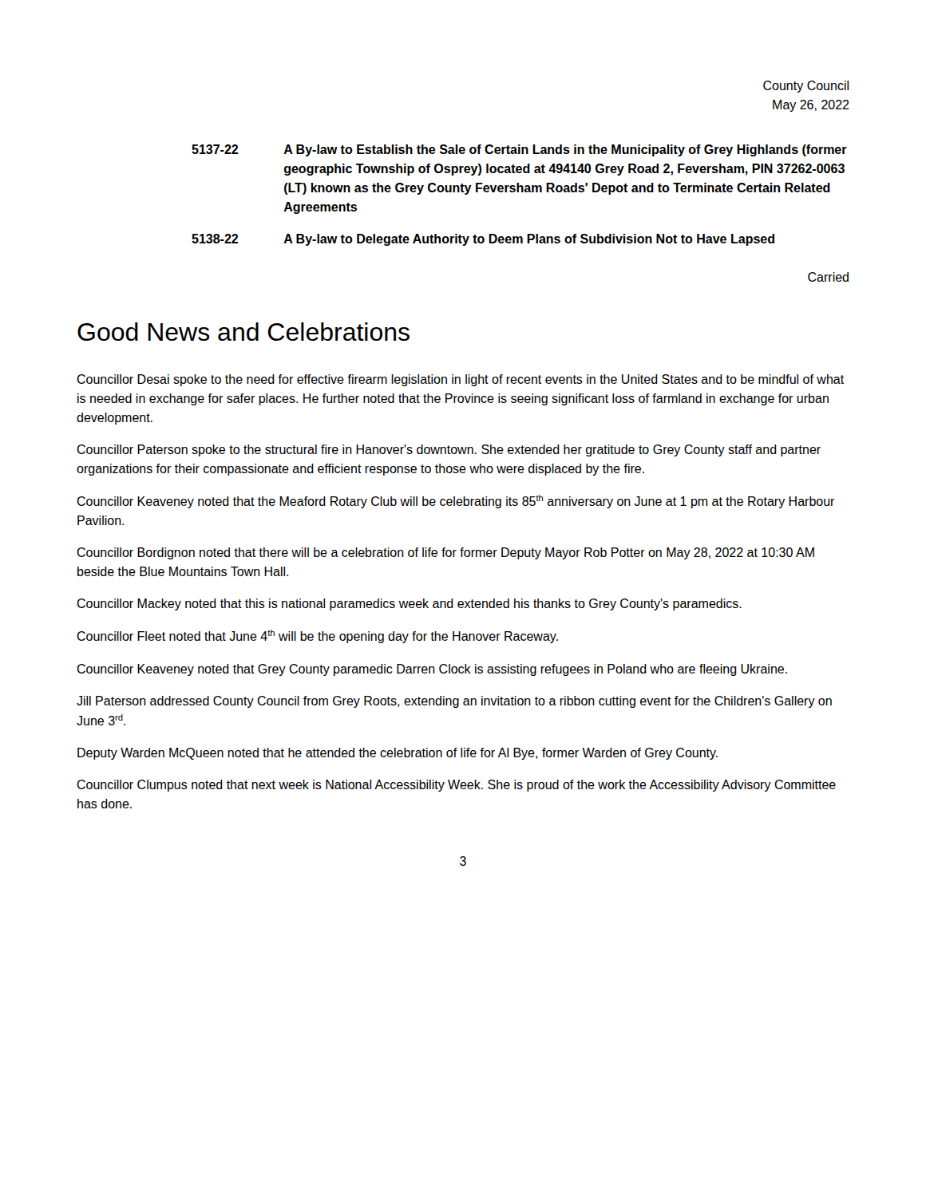County Council
May 26, 2022
5137-22
A By-law to Establish the Sale of Certain Lands in the Municipality of Grey Highlands (former geographic Township of Osprey) located at 494140 Grey Road 2, Feversham, PIN 37262-0063 (LT) known as the Grey County Feversham Roads' Depot and to Terminate Certain Related Agreements
5138-22
A By-law to Delegate Authority to Deem Plans of Subdivision Not to Have Lapsed
Carried
Good News and Celebrations
Councillor Desai spoke to the need for effective firearm legislation in light of recent events in the United States and to be mindful of what is needed in exchange for safer places. He further noted that the Province is seeing significant loss of farmland in exchange for urban development.
Councillor Paterson spoke to the structural fire in Hanover's downtown. She extended her gratitude to Grey County staff and partner organizations for their compassionate and efficient response to those who were displaced by the fire.
Councillor Keaveney noted that the Meaford Rotary Club will be celebrating its 85th anniversary on June at 1 pm at the Rotary Harbour Pavilion.
Councillor Bordignon noted that there will be a celebration of life for former Deputy Mayor Rob Potter on May 28, 2022 at 10:30 AM beside the Blue Mountains Town Hall.
Councillor Mackey noted that this is national paramedics week and extended his thanks to Grey County's paramedics.
Councillor Fleet noted that June 4th will be the opening day for the Hanover Raceway.
Councillor Keaveney noted that Grey County paramedic Darren Clock is assisting refugees in Poland who are fleeing Ukraine.
Jill Paterson addressed County Council from Grey Roots, extending an invitation to a ribbon cutting event for the Children's Gallery on June 3rd.
Deputy Warden McQueen noted that he attended the celebration of life for Al Bye, former Warden of Grey County.
Councillor Clumpus noted that next week is National Accessibility Week. She is proud of the work the Accessibility Advisory Committee has done.
3